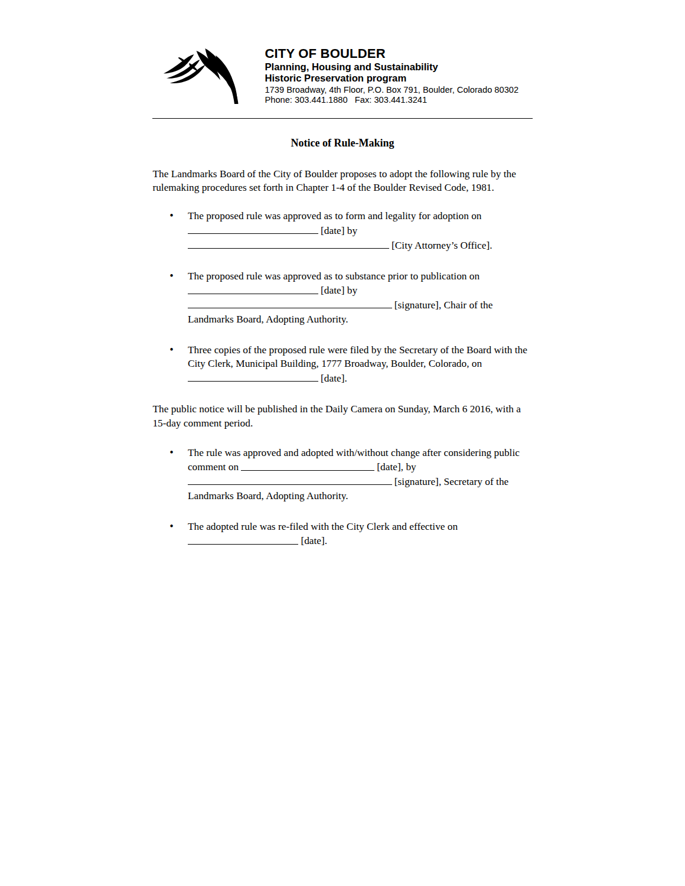CITY OF BOULDER
Planning, Housing and Sustainability
Historic Preservation program
1739 Broadway, 4th Floor, P.O. Box 791, Boulder, Colorado 80302
Phone: 303.441.1880 Fax: 303.441.3241
Notice of Rule-Making
The Landmarks Board of the City of Boulder proposes to adopt the following rule by the rulemaking procedures set forth in Chapter 1-4 of the Boulder Revised Code, 1981.
The proposed rule was approved as to form and legality for adoption on [date] by [City Attorney’s Office].
The proposed rule was approved as to substance prior to publication on [date] by [signature], Chair of the Landmarks Board, Adopting Authority.
Three copies of the proposed rule were filed by the Secretary of the Board with the City Clerk, Municipal Building, 1777 Broadway, Boulder, Colorado, on [date].
The public notice will be published in the Daily Camera on Sunday, March 6 2016, with a 15-day comment period.
The rule was approved and adopted with/without change after considering public comment on [date], by [signature], Secretary of the Landmarks Board, Adopting Authority.
The adopted rule was re-filed with the City Clerk and effective on [date].